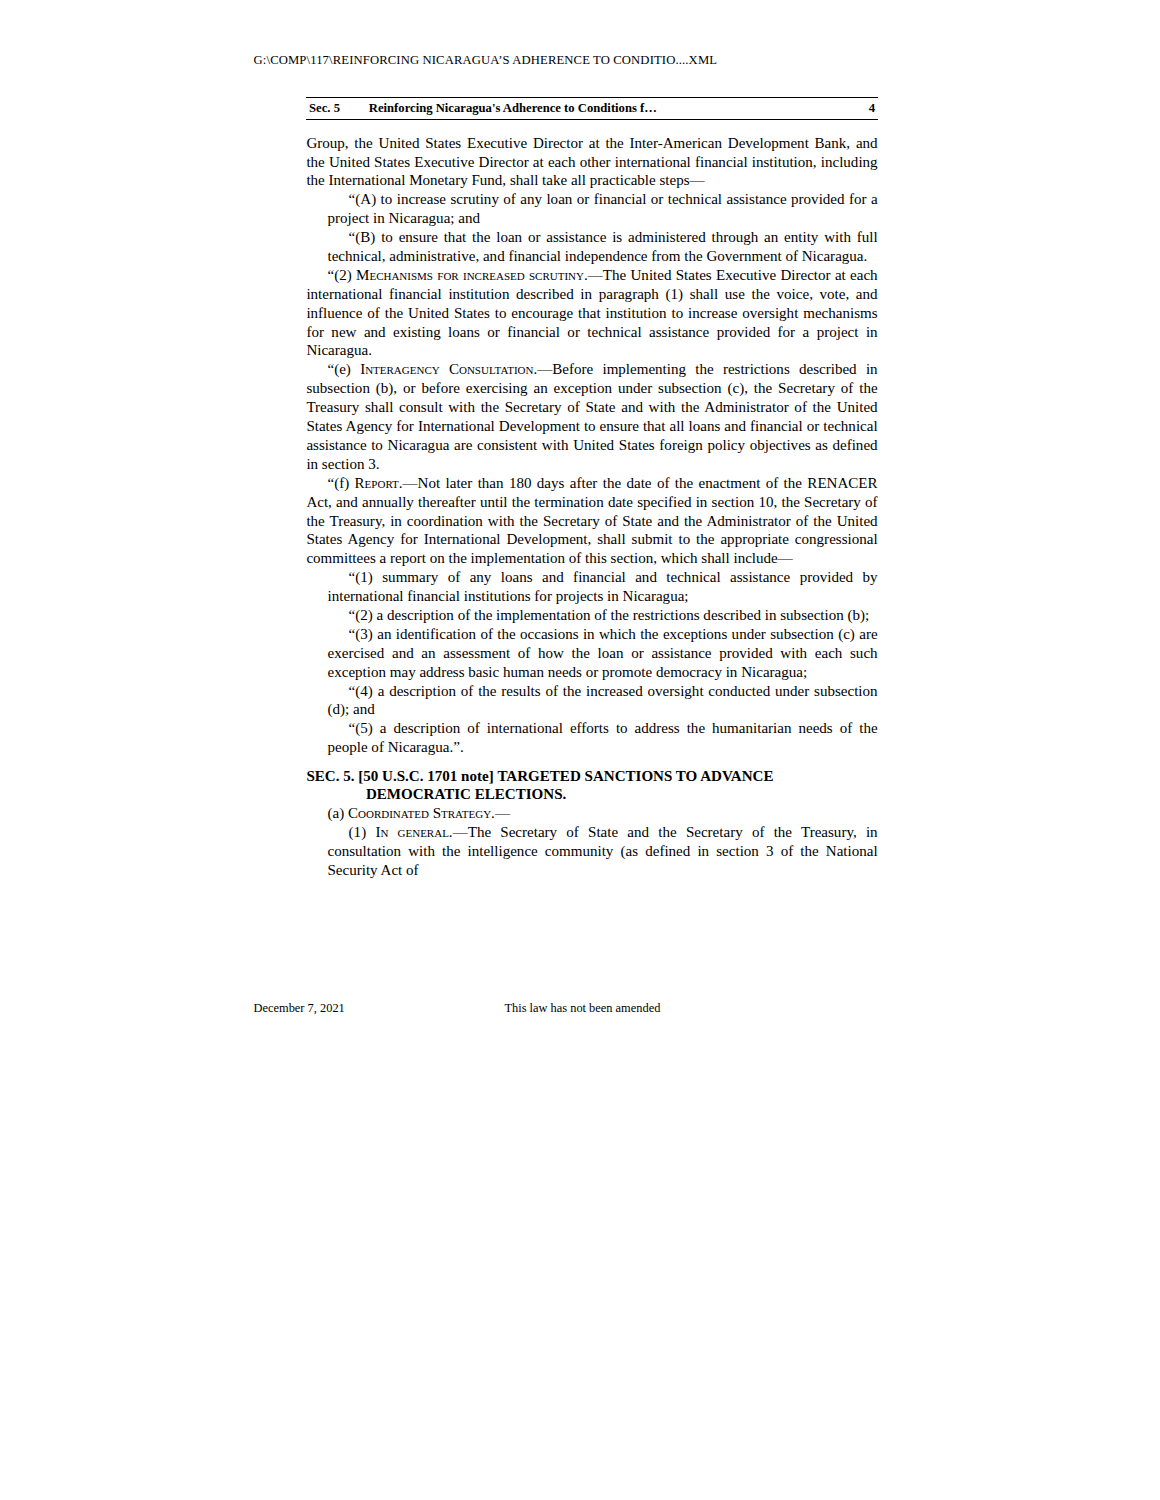G:\COMP\117\REINFORCING NICARAGUA’S ADHERENCE TO CONDITIO....XML
Sec. 5 Reinforcing Nicaragua's Adherence to Conditions f… 4
Group, the United States Executive Director at the Inter-American Development Bank, and the United States Executive Director at each other international financial institution, including the International Monetary Fund, shall take all practicable steps—
“(A) to increase scrutiny of any loan or financial or technical assistance provided for a project in Nicaragua; and
“(B) to ensure that the loan or assistance is administered through an entity with full technical, administrative, and financial independence from the Government of Nicaragua.
“(2) Mechanisms for increased scrutiny.—The United States Executive Director at each international financial institution described in paragraph (1) shall use the voice, vote, and influence of the United States to encourage that institution to increase oversight mechanisms for new and existing loans or financial or technical assistance provided for a project in Nicaragua.
“(e) Interagency Consultation.—Before implementing the restrictions described in subsection (b), or before exercising an exception under subsection (c), the Secretary of the Treasury shall consult with the Secretary of State and with the Administrator of the United States Agency for International Development to ensure that all loans and financial or technical assistance to Nicaragua are consistent with United States foreign policy objectives as defined in section 3.
“(f) Report.—Not later than 180 days after the date of the enactment of the RENACER Act, and annually thereafter until the termination date specified in section 10, the Secretary of the Treasury, in coordination with the Secretary of State and the Administrator of the United States Agency for International Development, shall submit to the appropriate congressional committees a report on the implementation of this section, which shall include—
“(1) summary of any loans and financial and technical assistance provided by international financial institutions for projects in Nicaragua;
“(2) a description of the implementation of the restrictions described in subsection (b);
“(3) an identification of the occasions in which the exceptions under subsection (c) are exercised and an assessment of how the loan or assistance provided with each such exception may address basic human needs or promote democracy in Nicaragua;
“(4) a description of the results of the increased oversight conducted under subsection (d); and
“(5) a description of international efforts to address the humanitarian needs of the people of Nicaragua.”.
SEC. 5. [50 U.S.C. 1701 note] TARGETED SANCTIONS TO ADVANCE
DEMOCRATIC ELECTIONS.
(a) Coordinated Strategy.—
(1) In general.—The Secretary of State and the Secretary of the Treasury, in consultation with the intelligence community (as defined in section 3 of the National Security Act of
December 7, 2021 This law has not been amended